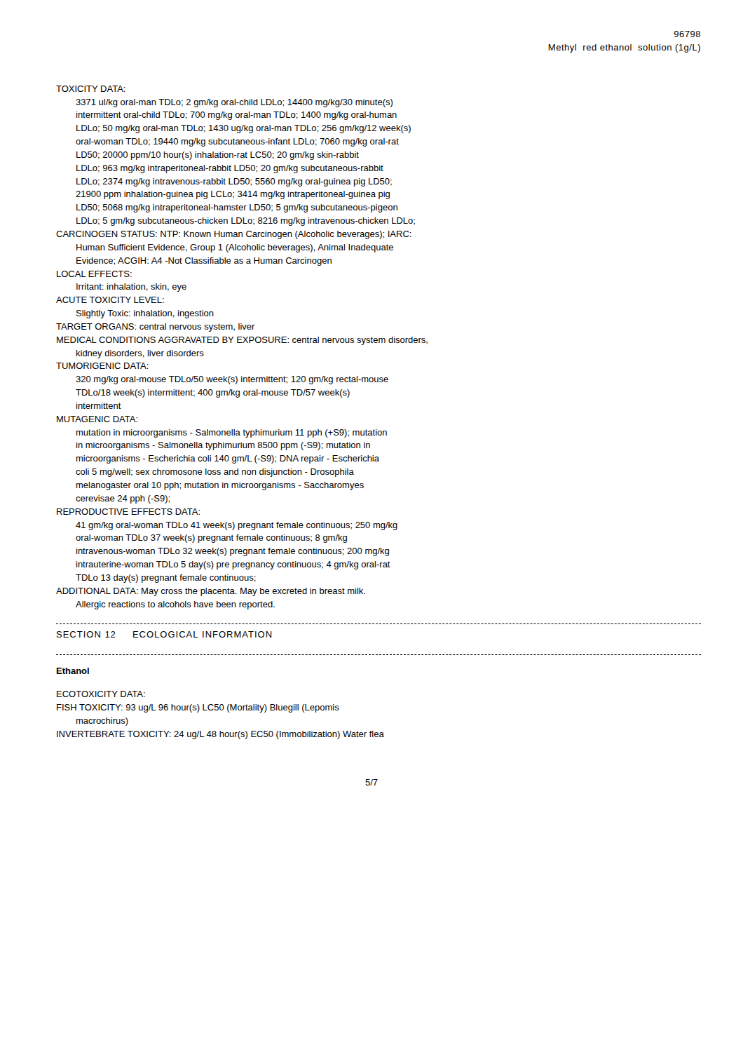96798
Methyl red ethanol solution (1g/L)
TOXICITY DATA:
3371 ul/kg oral-man TDLo; 2 gm/kg oral-child LDLo; 14400 mg/kg/30 minute(s)
intermittent oral-child TDLo; 700 mg/kg oral-man TDLo; 1400 mg/kg oral-human
LDLo; 50 mg/kg oral-man TDLo; 1430 ug/kg oral-man TDLo; 256 gm/kg/12 week(s)
oral-woman TDLo; 19440 mg/kg subcutaneous-infant LDLo; 7060 mg/kg oral-rat
LD50; 20000 ppm/10 hour(s) inhalation-rat LC50; 20 gm/kg skin-rabbit
LDLo; 963 mg/kg intraperitoneal-rabbit LD50; 20 gm/kg subcutaneous-rabbit
LDLo; 2374 mg/kg intravenous-rabbit LD50; 5560 mg/kg oral-guinea pig LD50;
21900 ppm inhalation-guinea pig LCLo; 3414 mg/kg intraperitoneal-guinea pig
LD50; 5068 mg/kg intraperitoneal-hamster LD50; 5 gm/kg subcutaneous-pigeon
LDLo; 5 gm/kg subcutaneous-chicken LDLo; 8216 mg/kg intravenous-chicken LDLo;
CARCINOGEN STATUS: NTP: Known Human Carcinogen (Alcoholic beverages); IARC:
Human Sufficient Evidence, Group 1 (Alcoholic beverages), Animal Inadequate
Evidence; ACGIH: A4 -Not Classifiable as a Human Carcinogen
LOCAL EFFECTS:
Irritant: inhalation, skin, eye
ACUTE TOXICITY LEVEL:
Slightly Toxic: inhalation, ingestion
TARGET ORGANS: central nervous system, liver
MEDICAL CONDITIONS AGGRAVATED BY EXPOSURE: central nervous system disorders,
kidney disorders, liver disorders
TUMORIGENIC DATA:
320 mg/kg oral-mouse TDLo/50 week(s) intermittent; 120 gm/kg rectal-mouse
TDLo/18 week(s) intermittent; 400 gm/kg oral-mouse TD/57 week(s)
intermittent
MUTAGENIC DATA:
mutation in microorganisms - Salmonella typhimurium 11 pph (+S9); mutation
in microorganisms - Salmonella typhimurium 8500 ppm (-S9); mutation in
microorganisms - Escherichia coli 140 gm/L (-S9); DNA repair - Escherichia
coli 5 mg/well; sex chromosone loss and non disjunction - Drosophila
melanogaster oral 10 pph; mutation in microorganisms - Saccharomyes
cerevisae 24 pph (-S9);
REPRODUCTIVE EFFECTS DATA:
41 gm/kg oral-woman TDLo 41 week(s) pregnant female continuous; 250 mg/kg
oral-woman TDLo 37 week(s) pregnant female continuous; 8 gm/kg
intravenous-woman TDLo 32 week(s) pregnant female continuous; 200 mg/kg
intrauterine-woman TDLo 5 day(s) pre pregnancy continuous; 4 gm/kg oral-rat
TDLo 13 day(s) pregnant female continuous;
ADDITIONAL DATA: May cross the placenta. May be excreted in breast milk.
Allergic reactions to alcohols have been reported.
SECTION 12 ECOLOGICAL INFORMATION
Ethanol
ECOTOXICITY DATA:
FISH TOXICITY: 93 ug/L 96 hour(s) LC50 (Mortality) Bluegill (Lepomis
macrochirus)
INVERTEBRATE TOXICITY: 24 ug/L 48 hour(s) EC50 (Immobilization) Water flea
5/7